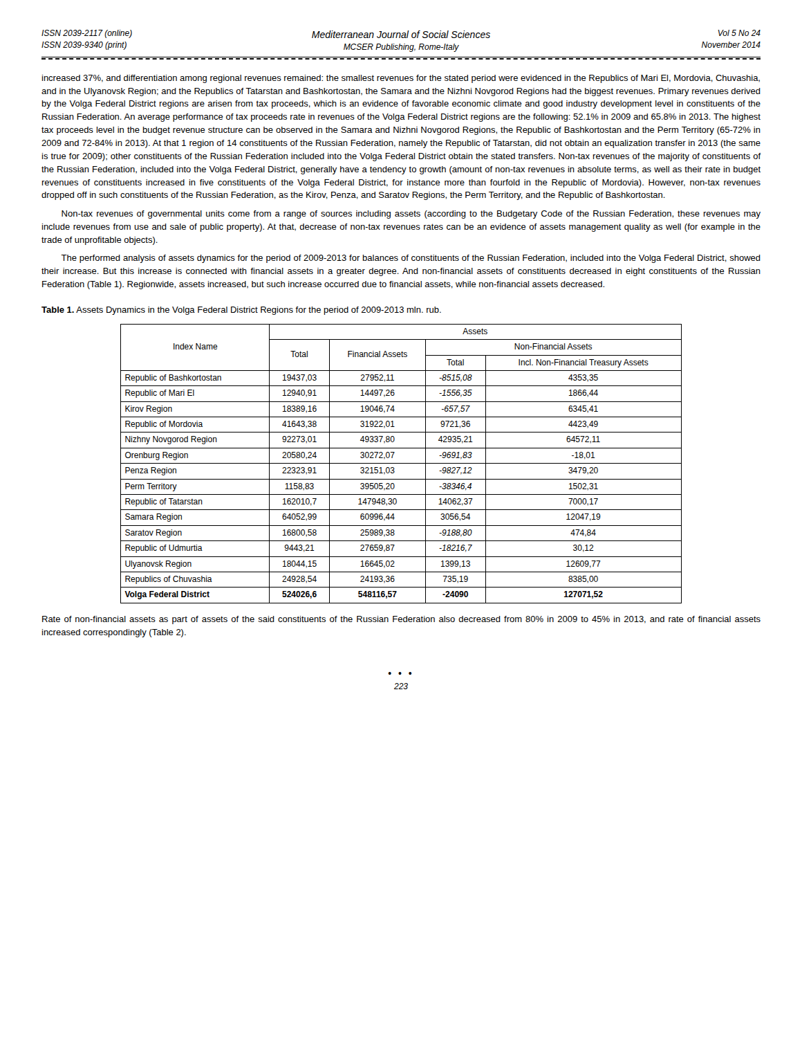| ISSN 2039-2117 (online) ISSN 2039-9340 (print) | Mediterranean Journal of Social Sciences MCSER Publishing, Rome-Italy | Vol 5 No 24 November 2014 |
increased 37%, and differentiation among regional revenues remained: the smallest revenues for the stated period were evidenced in the Republics of Mari El, Mordovia, Chuvashia, and in the Ulyanovsk Region; and the Republics of Tatarstan and Bashkortostan, the Samara and the Nizhni Novgorod Regions had the biggest revenues. Primary revenues derived by the Volga Federal District regions are arisen from tax proceeds, which is an evidence of favorable economic climate and good industry development level in constituents of the Russian Federation. An average performance of tax proceeds rate in revenues of the Volga Federal District regions are the following: 52.1% in 2009 and 65.8% in 2013. The highest tax proceeds level in the budget revenue structure can be observed in the Samara and Nizhni Novgorod Regions, the Republic of Bashkortostan and the Perm Territory (65-72% in 2009 and 72-84% in 2013). At that 1 region of 14 constituents of the Russian Federation, namely the Republic of Tatarstan, did not obtain an equalization transfer in 2013 (the same is true for 2009); other constituents of the Russian Federation included into the Volga Federal District obtain the stated transfers. Non-tax revenues of the majority of constituents of the Russian Federation, included into the Volga Federal District, generally have a tendency to growth (amount of non-tax revenues in absolute terms, as well as their rate in budget revenues of constituents increased in five constituents of the Volga Federal District, for instance more than fourfold in the Republic of Mordovia). However, non-tax revenues dropped off in such constituents of the Russian Federation, as the Kirov, Penza, and Saratov Regions, the Perm Territory, and the Republic of Bashkortostan.
Non-tax revenues of governmental units come from a range of sources including assets (according to the Budgetary Code of the Russian Federation, these revenues may include revenues from use and sale of public property). At that, decrease of non-tax revenues rates can be an evidence of assets management quality as well (for example in the trade of unprofitable objects).
The performed analysis of assets dynamics for the period of 2009-2013 for balances of constituents of the Russian Federation, included into the Volga Federal District, showed their increase. But this increase is connected with financial assets in a greater degree. And non-financial assets of constituents decreased in eight constituents of the Russian Federation (Table 1). Regionwide, assets increased, but such increase occurred due to financial assets, while non-financial assets decreased.
Table 1. Assets Dynamics in the Volga Federal District Regions for the period of 2009-2013 mln. rub.
| Index Name | Assets |
| --- | --- |
| Total | Financial Assets | Non-Financial Assets |
| Total | Incl. Non-Financial Treasury Assets |
| Republic of Bashkortostan | 19437,03 | 27952,11 | -8515,08 | 4353,35 |
| Republic of Mari El | 12940,91 | 14497,26 | -1556,35 | 1866,44 |
| Kirov Region | 18389,16 | 19046,74 | -657,57 | 6345,41 |
| Republic of Mordovia | 41643,38 | 31922,01 | 9721,36 | 4423,49 |
| Nizhny Novgorod Region | 92273,01 | 49337,80 | 42935,21 | 64572,11 |
| Orenburg Region | 20580,24 | 30272,07 | -9691,83 | -18,01 |
| Penza Region | 22323,91 | 32151,03 | -9827,12 | 3479,20 |
| Perm Territory | 1158,83 | 39505,20 | -38346,4 | 1502,31 |
| Republic of Tatarstan | 162010,7 | 147948,30 | 14062,37 | 7000,17 |
| Samara Region | 64052,99 | 60996,44 | 3056,54 | 12047,19 |
| Saratov Region | 16800,58 | 25989,38 | -9188,80 | 474,84 |
| Republic of Udmurtia | 9443,21 | 27659,87 | -18216,7 | 30,12 |
| Ulyanovsk Region | 18044,15 | 16645,02 | 1399,13 | 12609,77 |
| Republics of Chuvashia | 24928,54 | 24193,36 | 735,19 | 8385,00 |
| Volga Federal District | 524026,6 | 548116,57 | -24090 | 127071,52 |
Rate of non-financial assets as part of assets of the said constituents of the Russian Federation also decreased from 80% in 2009 to 45% in 2013, and rate of financial assets increased correspondingly (Table 2).
• • •
223